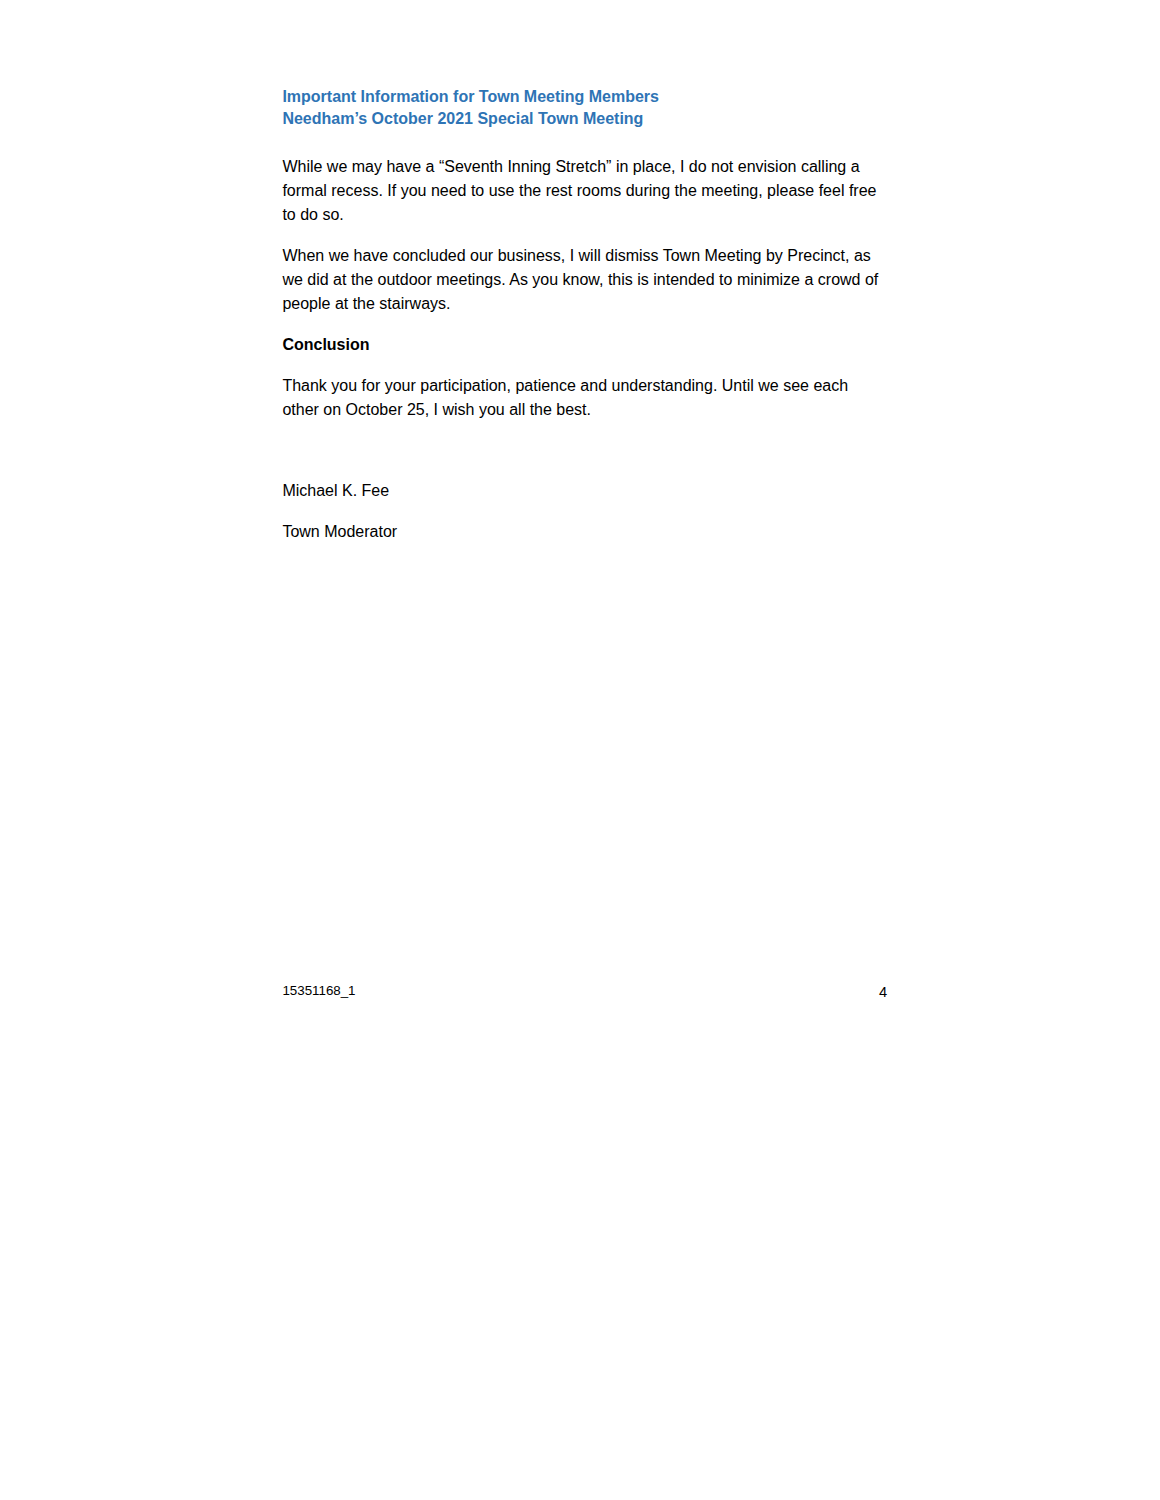Important Information for Town Meeting Members Needham’s October 2021 Special Town Meeting
While we may have a “Seventh Inning Stretch” in place, I do not envision calling a formal recess. If you need to use the rest rooms during the meeting, please feel free to do so.
When we have concluded our business, I will dismiss Town Meeting by Precinct, as we did at the outdoor meetings. As you know, this is intended to minimize a crowd of people at the stairways.
Conclusion
Thank you for your participation, patience and understanding. Until we see each other on October 25, I wish you all the best.
Michael K. Fee
Town Moderator
15351168_1 4